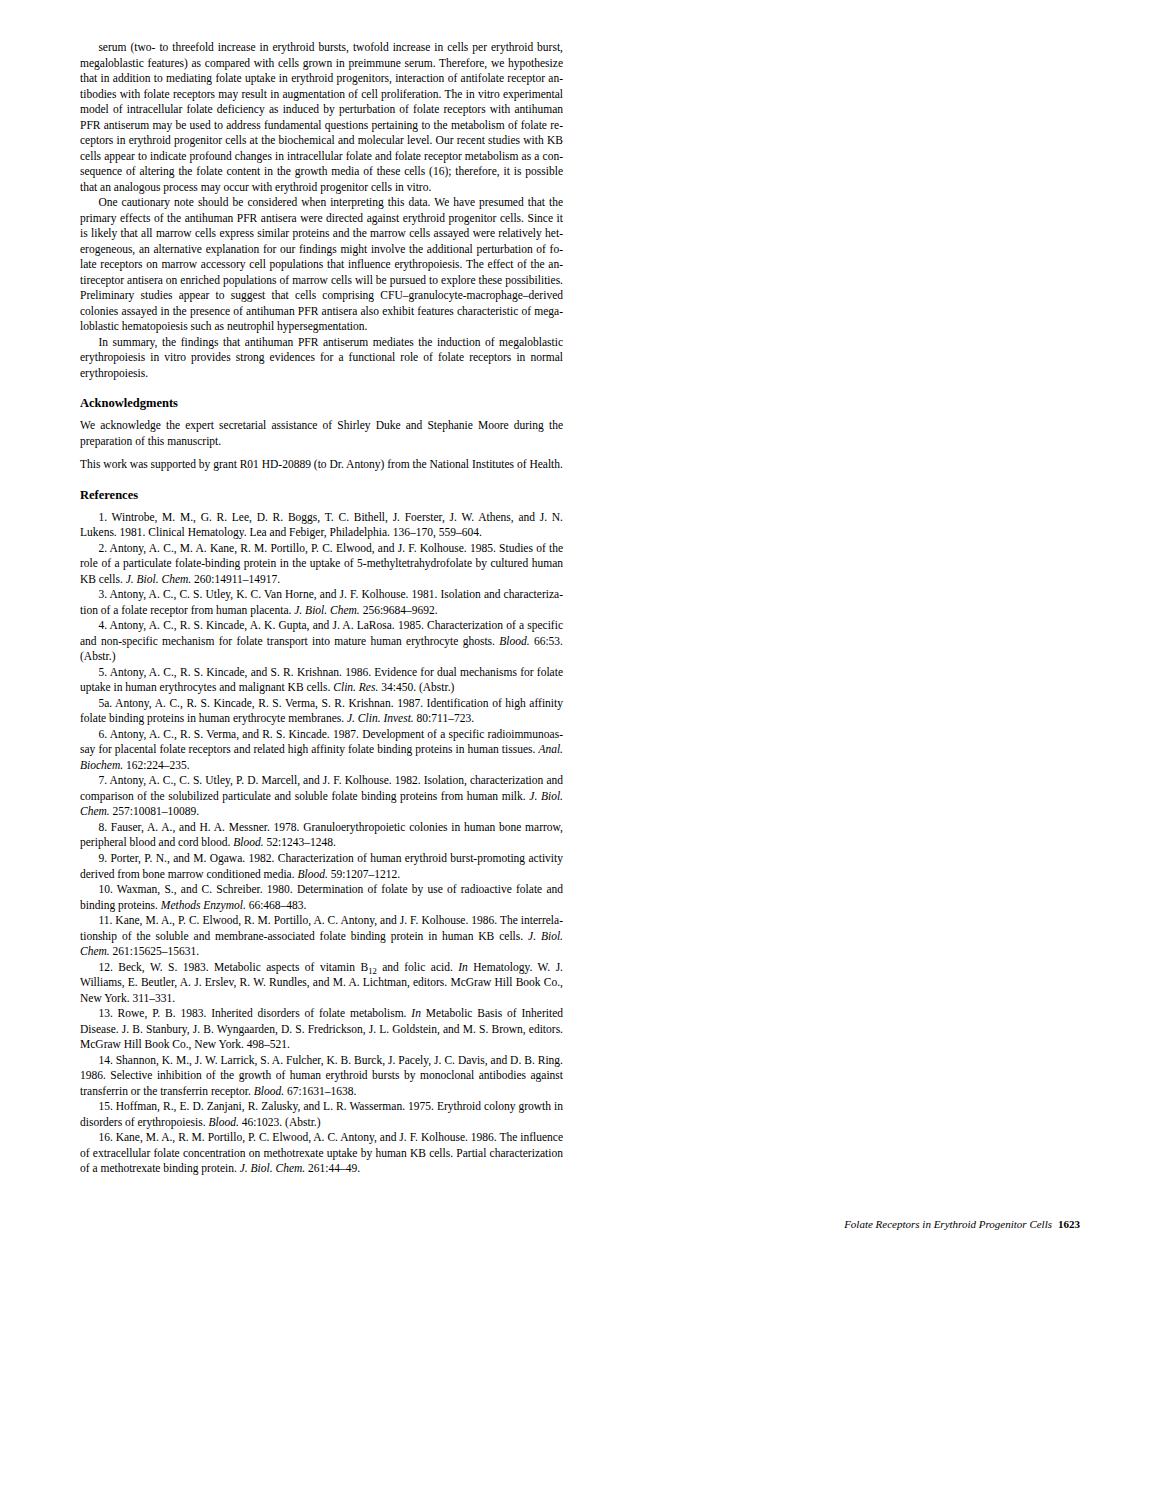serum (two- to threefold increase in erythroid bursts, twofold increase in cells per erythroid burst, megaloblastic features) as compared with cells grown in preimmune serum. Therefore, we hypothesize that in addition to mediating folate uptake in erythroid progenitors, interaction of antifolate receptor antibodies with folate receptors may result in augmentation of cell proliferation. The in vitro experimental model of intracellular folate deficiency as induced by perturbation of folate receptors with antihuman PFR antiserum may be used to address fundamental questions pertaining to the metabolism of folate receptors in erythroid progenitor cells at the biochemical and molecular level. Our recent studies with KB cells appear to indicate profound changes in intracellular folate and folate receptor metabolism as a consequence of altering the folate content in the growth media of these cells (16); therefore, it is possible that an analogous process may occur with erythroid progenitor cells in vitro.
One cautionary note should be considered when interpreting this data. We have presumed that the primary effects of the antihuman PFR antisera were directed against erythroid progenitor cells. Since it is likely that all marrow cells express similar proteins and the marrow cells assayed were relatively heterogeneous, an alternative explanation for our findings might involve the additional perturbation of folate receptors on marrow accessory cell populations that influence erythropoiesis. The effect of the antireceptor antisera on enriched populations of marrow cells will be pursued to explore these possibilities. Preliminary studies appear to suggest that cells comprising CFU–granulocyte-macrophage–derived colonies assayed in the presence of antihuman PFR antisera also exhibit features characteristic of megaloblastic hematopoiesis such as neutrophil hypersegmentation.
In summary, the findings that antihuman PFR antiserum mediates the induction of megaloblastic erythropoiesis in vitro provides strong evidences for a functional role of folate receptors in normal erythropoiesis.
Acknowledgments
We acknowledge the expert secretarial assistance of Shirley Duke and Stephanie Moore during the preparation of this manuscript.
This work was supported by grant R01 HD-20889 (to Dr. Antony) from the National Institutes of Health.
References
1. Wintrobe, M. M., G. R. Lee, D. R. Boggs, T. C. Bithell, J. Foerster, J. W. Athens, and J. N. Lukens. 1981. Clinical Hematology. Lea and Febiger, Philadelphia. 136–170, 559–604.
2. Antony, A. C., M. A. Kane, R. M. Portillo, P. C. Elwood, and J. F. Kolhouse. 1985. Studies of the role of a particulate folate-binding protein in the uptake of 5-methyltetrahydrofolate by cultured human KB cells. J. Biol. Chem. 260:14911–14917.
3. Antony, A. C., C. S. Utley, K. C. Van Horne, and J. F. Kolhouse. 1981. Isolation and characterization of a folate receptor from human placenta. J. Biol. Chem. 256:9684–9692.
4. Antony, A. C., R. S. Kincade, A. K. Gupta, and J. A. LaRosa. 1985. Characterization of a specific and non-specific mechanism for folate transport into mature human erythrocyte ghosts. Blood. 66:53. (Abstr.)
5. Antony, A. C., R. S. Kincade, and S. R. Krishnan. 1986. Evidence for dual mechanisms for folate uptake in human erythrocytes and malignant KB cells. Clin. Res. 34:450. (Abstr.)
5a. Antony, A. C., R. S. Kincade, R. S. Verma, S. R. Krishnan. 1987. Identification of high affinity folate binding proteins in human erythrocyte membranes. J. Clin. Invest. 80:711–723.
6. Antony, A. C., R. S. Verma, and R. S. Kincade. 1987. Development of a specific radioimmunoassay for placental folate receptors and related high affinity folate binding proteins in human tissues. Anal. Biochem. 162:224–235.
7. Antony, A. C., C. S. Utley, P. D. Marcell, and J. F. Kolhouse. 1982. Isolation, characterization and comparison of the solubilized particulate and soluble folate binding proteins from human milk. J. Biol. Chem. 257:10081–10089.
8. Fauser, A. A., and H. A. Messner. 1978. Granuloerythropoietic colonies in human bone marrow, peripheral blood and cord blood. Blood. 52:1243–1248.
9. Porter, P. N., and M. Ogawa. 1982. Characterization of human erythroid burst-promoting activity derived from bone marrow conditioned media. Blood. 59:1207–1212.
10. Waxman, S., and C. Schreiber. 1980. Determination of folate by use of radioactive folate and binding proteins. Methods Enzymol. 66:468–483.
11. Kane, M. A., P. C. Elwood, R. M. Portillo, A. C. Antony, and J. F. Kolhouse. 1986. The interrelationship of the soluble and membrane-associated folate binding protein in human KB cells. J. Biol. Chem. 261:15625–15631.
12. Beck, W. S. 1983. Metabolic aspects of vitamin B12 and folic acid. In Hematology. W. J. Williams, E. Beutler, A. J. Erslev, R. W. Rundles, and M. A. Lichtman, editors. McGraw Hill Book Co., New York. 311–331.
13. Rowe, P. B. 1983. Inherited disorders of folate metabolism. In Metabolic Basis of Inherited Disease. J. B. Stanbury, J. B. Wyngaarden, D. S. Fredrickson, J. L. Goldstein, and M. S. Brown, editors. McGraw Hill Book Co., New York. 498–521.
14. Shannon, K. M., J. W. Larrick, S. A. Fulcher, K. B. Burck, J. Pacely, J. C. Davis, and D. B. Ring. 1986. Selective inhibition of the growth of human erythroid bursts by monoclonal antibodies against transferrin or the transferrin receptor. Blood. 67:1631–1638.
15. Hoffman, R., E. D. Zanjani, R. Zalusky, and L. R. Wasserman. 1975. Erythroid colony growth in disorders of erythropoiesis. Blood. 46:1023. (Abstr.)
16. Kane, M. A., R. M. Portillo, P. C. Elwood, A. C. Antony, and J. F. Kolhouse. 1986. The influence of extracellular folate concentration on methotrexate uptake by human KB cells. Partial characterization of a methotrexate binding protein. J. Biol. Chem. 261:44–49.
Folate Receptors in Erythroid Progenitor Cells1623